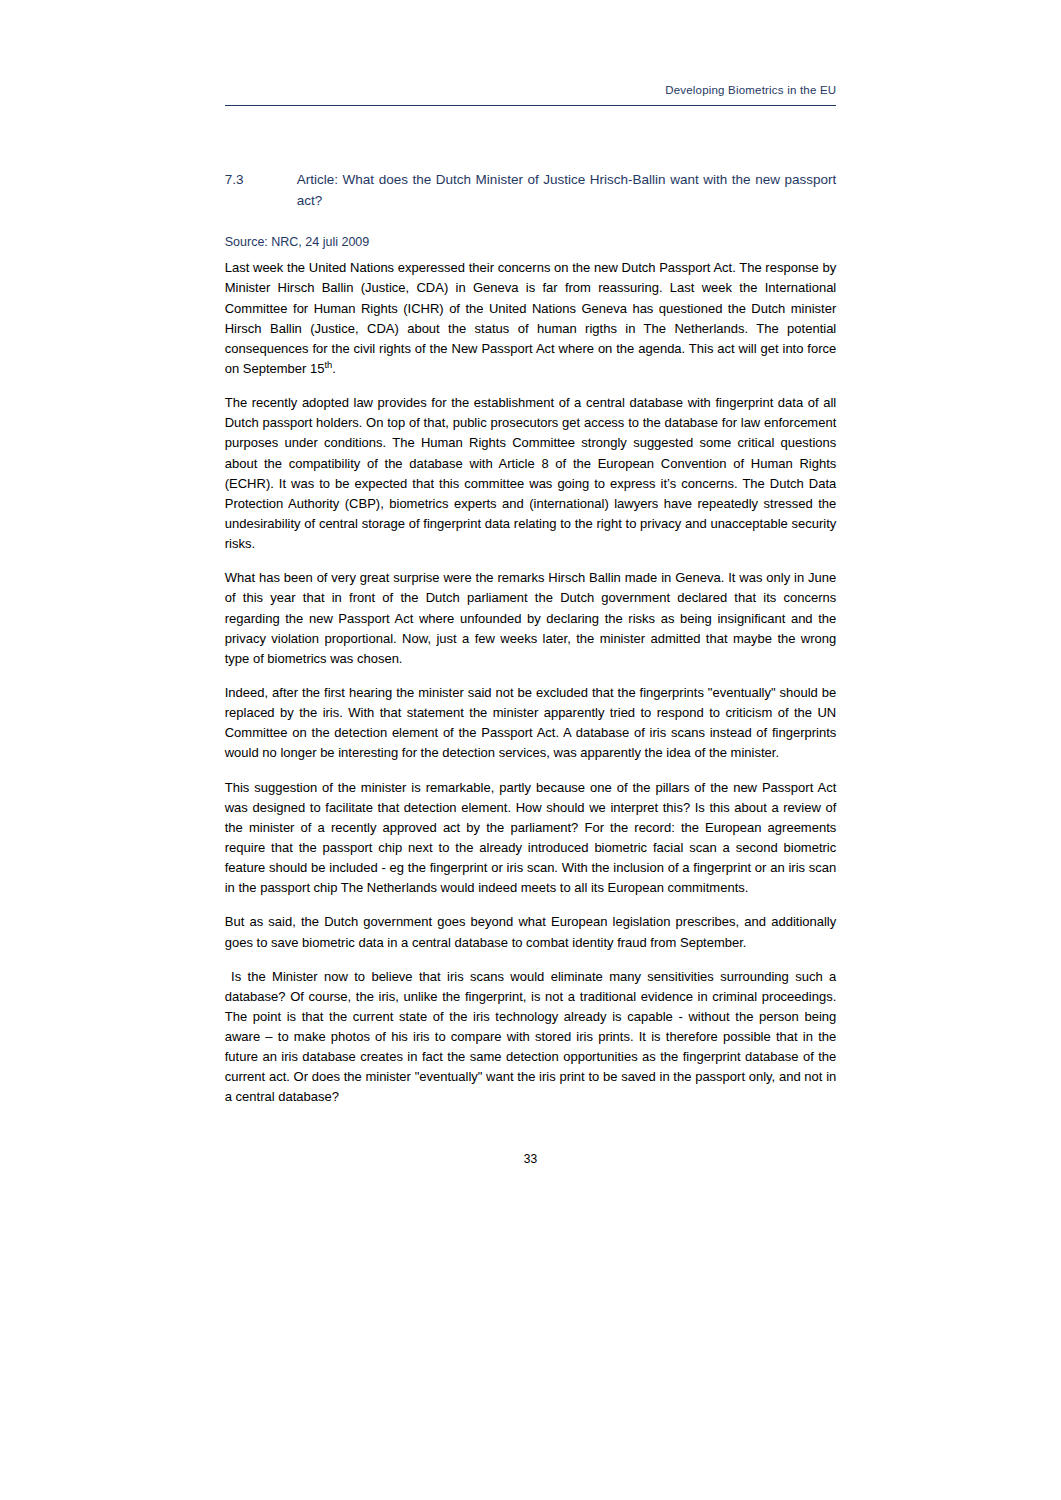Developing Biometrics in the EU
7.3 Article: What does the Dutch Minister of Justice Hrisch-Ballin want with the new passport act?
Source: NRC, 24 juli 2009
Last week the United Nations experessed their concerns on the new Dutch Passport Act. The response by Minister Hirsch Ballin (Justice, CDA) in Geneva is far from reassuring. Last week the International Committee for Human Rights (ICHR) of the United Nations Geneva has questioned the Dutch minister Hirsch Ballin (Justice, CDA) about the status of human rigths in The Netherlands. The potential consequences for the civil rights of the New Passport Act where on the agenda. This act will get into force on September 15th.
The recently adopted law provides for the establishment of a central database with fingerprint data of all Dutch passport holders. On top of that, public prosecutors get access to the database for law enforcement purposes under conditions. The Human Rights Committee strongly suggested some critical questions about the compatibility of the database with Article 8 of the European Convention of Human Rights (ECHR). It was to be expected that this committee was going to express it’s concerns. The Dutch Data Protection Authority (CBP), biometrics experts and (international) lawyers have repeatedly stressed the undesirability of central storage of fingerprint data relating to the right to privacy and unacceptable security risks.
What has been of very great surprise were the remarks Hirsch Ballin made in Geneva. It was only in June of this year that in front of the Dutch parliament the Dutch government declared that its concerns regarding the new Passport Act where unfounded by declaring the risks as being insignificant and the privacy violation proportional. Now, just a few weeks later, the minister admitted that maybe the wrong type of biometrics was chosen.
Indeed, after the first hearing the minister said not be excluded that the fingerprints "eventually" should be replaced by the iris. With that statement the minister apparently tried to respond to criticism of the UN Committee on the detection element of the Passport Act. A database of iris scans instead of fingerprints would no longer be interesting for the detection services, was apparently the idea of the minister.
This suggestion of the minister is remarkable, partly because one of the pillars of the new Passport Act was designed to facilitate that detection element. How should we interpret this? Is this about a review of the minister of a recently approved act by the parliament? For the record: the European agreements require that the passport chip next to the already introduced biometric facial scan a second biometric feature should be included - eg the fingerprint or iris scan. With the inclusion of a fingerprint or an iris scan in the passport chip The Netherlands would indeed meets to all its European commitments.
But as said, the Dutch government goes beyond what European legislation prescribes, and additionally goes to save biometric data in a central database to combat identity fraud from September.
Is the Minister now to believe that iris scans would eliminate many sensitivities surrounding such a database? Of course, the iris, unlike the fingerprint, is not a traditional evidence in criminal proceedings. The point is that the current state of the iris technology already is capable - without the person being aware – to make photos of his iris to compare with stored iris prints. It is therefore possible that in the future an iris database creates in fact the same detection opportunities as the fingerprint database of the current act. Or does the minister "eventually" want the iris print to be saved in the passport only, and not in a central database?
33